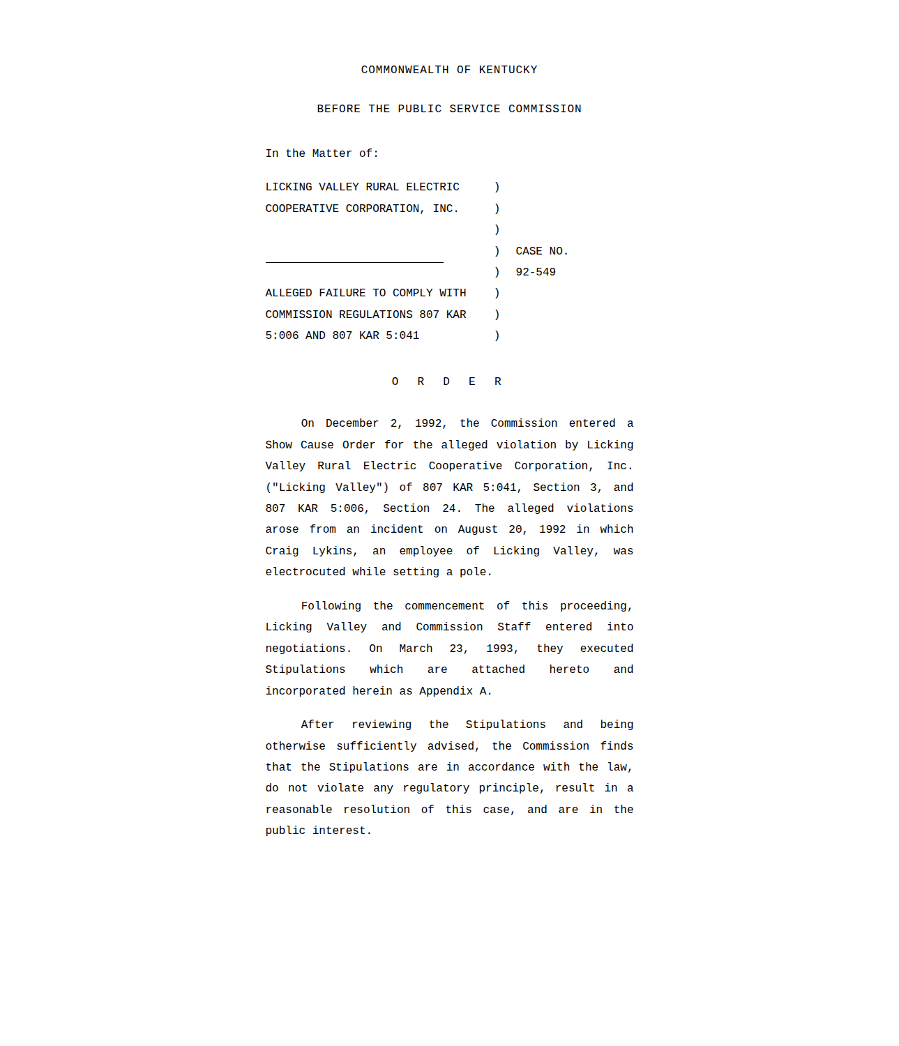COMMONWEALTH OF KENTUCKY
BEFORE THE PUBLIC SERVICE COMMISSION
In the Matter of:
| LICKING VALLEY RURAL ELECTRIC COOPERATIVE CORPORATION, INC. | ) ) | |
| | ) | |
| | ) ) | CASE NO. 92-549 |
| ALLEGED FAILURE TO COMPLY WITH COMMISSION REGULATIONS 807 KAR 5:006 AND 807 KAR 5:041 | ) ) ) | |
O R D E R
On December 2, 1992, the Commission entered a Show Cause Order for the alleged violation by Licking Valley Rural Electric Cooperative Corporation, Inc. ("Licking Valley") of 807 KAR 5:041, Section 3, and 807 KAR 5:006, Section 24. The alleged violations arose from an incident on August 20, 1992 in which Craig Lykins, an employee of Licking Valley, was electrocuted while setting a pole.
Following the commencement of this proceeding, Licking Valley and Commission Staff entered into negotiations. On March 23, 1993, they executed Stipulations which are attached hereto and incorporated herein as Appendix A.
After reviewing the Stipulations and being otherwise sufficiently advised, the Commission finds that the Stipulations are in accordance with the law, do not violate any regulatory principle, result in a reasonable resolution of this case, and are in the public interest.